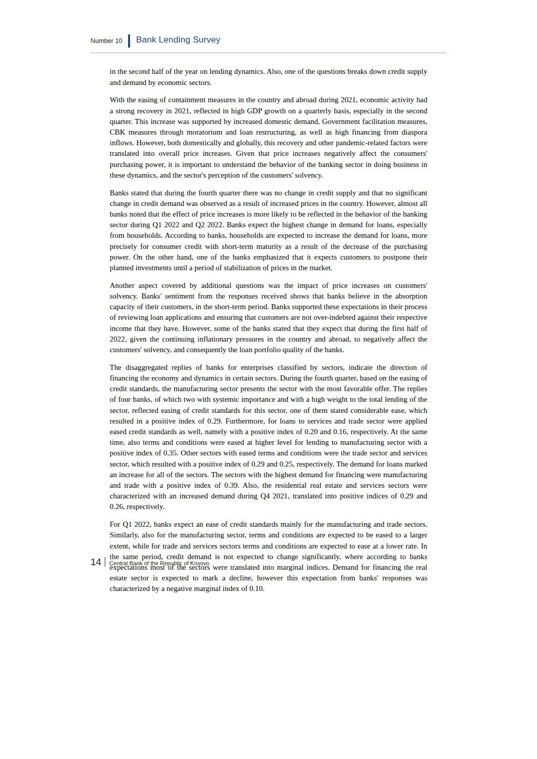Number 10
Bank Lending Survey
in the second half of the year on lending dynamics. Also, one of the questions breaks down credit supply and demand by economic sectors.
With the easing of containment measures in the country and abroad during 2021, economic activity had a strong recovery in 2021, reflected in high GDP growth on a quarterly basis, especially in the second quarter. This increase was supported by increased domestic demand, Government facilitation measures, CBK measures through moratorium and loan restructuring, as well as high financing from diaspora inflows. However, both domestically and globally, this recovery and other pandemic-related factors were translated into overall price increases. Given that price increases negatively affect the consumers' purchasing power, it is important to understand the behavior of the banking sector in doing business in these dynamics, and the sector's perception of the customers' solvency.
Banks stated that during the fourth quarter there was no change in credit supply and that no significant change in credit demand was observed as a result of increased prices in the country. However, almost all banks noted that the effect of price increases is more likely to be reflected in the behavior of the banking sector during Q1 2022 and Q2 2022. Banks expect the highest change in demand for loans, especially from households. According to banks, households are expected to increase the demand for loans, more precisely for consumer credit with short-term maturity as a result of the decrease of the purchasing power. On the other hand, one of the banks emphasized that it expects customers to postpone their planned investments until a period of stabilization of prices in the market.
Another aspect covered by additional questions was the impact of price increases on customers' solvency. Banks' sentiment from the responses received shows that banks believe in the absorption capacity of their customers, in the short-term period. Banks supported these expectations in their process of reviewing loan applications and ensuring that customers are not over-indebted against their respective income that they have. However, some of the banks stated that they expect that during the first half of 2022, given the continuing inflationary pressures in the country and abroad, to negatively affect the customers' solvency, and consequently the loan portfolio quality of the banks.
The disaggregated replies of banks for enterprises classified by sectors, indicate the direction of financing the economy and dynamics in certain sectors. During the fourth quarter, based on the easing of credit standards, the manufacturing sector presents the sector with the most favorable offer. The replies of four banks, of which two with systemic importance and with a high weight to the total lending of the sector, reflected easing of credit standards for this sector, one of them stated considerable ease, which resulted in a positive index of 0.29. Furthermore, for loans to services and trade sector were applied eased credit standards as well, namely with a positive index of 0.20 and 0.16, respectively. At the same time, also terms and conditions were eased at higher level for lending to manufacturing sector with a positive index of 0.35. Other sectors with eased terms and conditions were the trade sector and services sector, which resulted with a positive index of 0.29 and 0.25, respectively. The demand for loans marked an increase for all of the sectors. The sectors with the highest demand for financing were manufacturing and trade with a positive index of 0.39. Also, the residential real estate and services sectors were characterized with an increased demand during Q4 2021, translated into positive indices of 0.29 and 0.26, respectively.
For Q1 2022, banks expect an ease of credit standards mainly for the manufacturing and trade sectors. Similarly, also for the manufacturing sector, terms and conditions are expected to be eased to a larger extent, while for trade and services sectors terms and conditions are expected to ease at a lower rate. In the same period, credit demand is not expected to change significantly, where according to banks expectations most of the sectors were translated into marginal indices. Demand for financing the real estate sector is expected to mark a decline, however this expectation from banks' responses was characterized by a negative marginal index of 0.10.
14 Central Bank of the Republic of Kosovo